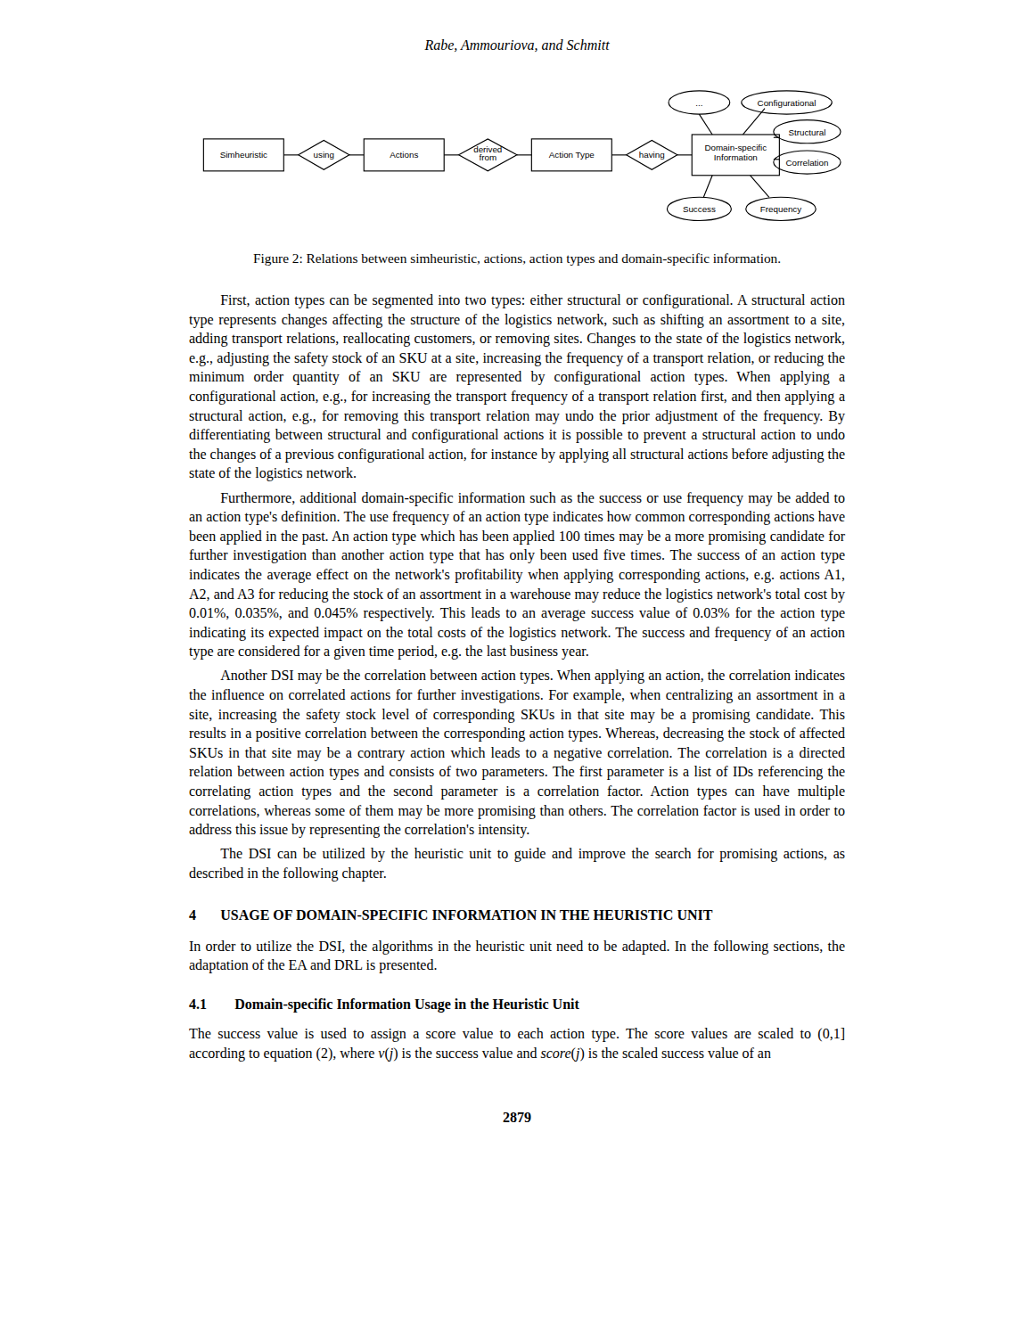Rabe, Ammouriova, and Schmitt
Simheuristic using Actions derived from Action Type having Domain-specific Information ... Configurational Structural Correlation Success Frequency
Figure 2: Relations between simheuristic, actions, action types and domain-specific information.
First, action types can be segmented into two types: either structural or configurational. A structural action type represents changes affecting the structure of the logistics network, such as shifting an assortment to a site, adding transport relations, reallocating customers, or removing sites. Changes to the state of the logistics network, e.g., adjusting the safety stock of an SKU at a site, increasing the frequency of a transport relation, or reducing the minimum order quantity of an SKU are represented by configurational action types. When applying a configurational action, e.g., for increasing the transport frequency of a transport relation first, and then applying a structural action, e.g., for removing this transport relation may undo the prior adjustment of the frequency. By differentiating between structural and configurational actions it is possible to prevent a structural action to undo the changes of a previous configurational action, for instance by applying all structural actions before adjusting the state of the logistics network.
Furthermore, additional domain-specific information such as the success or use frequency may be added to an action type's definition. The use frequency of an action type indicates how common corresponding actions have been applied in the past. An action type which has been applied 100 times may be a more promising candidate for further investigation than another action type that has only been used five times. The success of an action type indicates the average effect on the network's profitability when applying corresponding actions, e.g. actions A1, A2, and A3 for reducing the stock of an assortment in a warehouse may reduce the logistics network's total cost by 0.01%, 0.035%, and 0.045% respectively. This leads to an average success value of 0.03% for the action type indicating its expected impact on the total costs of the logistics network. The success and frequency of an action type are considered for a given time period, e.g. the last business year.
Another DSI may be the correlation between action types. When applying an action, the correlation indicates the influence on correlated actions for further investigations. For example, when centralizing an assortment in a site, increasing the safety stock level of corresponding SKUs in that site may be a promising candidate. This results in a positive correlation between the corresponding action types. Whereas, decreasing the stock of affected SKUs in that site may be a contrary action which leads to a negative correlation. The correlation is a directed relation between action types and consists of two parameters. The first parameter is a list of IDs referencing the correlating action types and the second parameter is a correlation factor. Action types can have multiple correlations, whereas some of them may be more promising than others. The correlation factor is used in order to address this issue by representing the correlation's intensity.
The DSI can be utilized by the heuristic unit to guide and improve the search for promising actions, as described in the following chapter.
4 Usage of Domain-specific Information in the Heuristic Unit
In order to utilize the DSI, the algorithms in the heuristic unit need to be adapted. In the following sections, the adaptation of the EA and DRL is presented.
4.1 Domain-specific Information Usage in the Heuristic Unit
The success value is used to assign a score value to each action type. The score values are scaled to (0,1] according to equation (2), where v(j) is the success value and score(j) is the scaled success value of an
2879